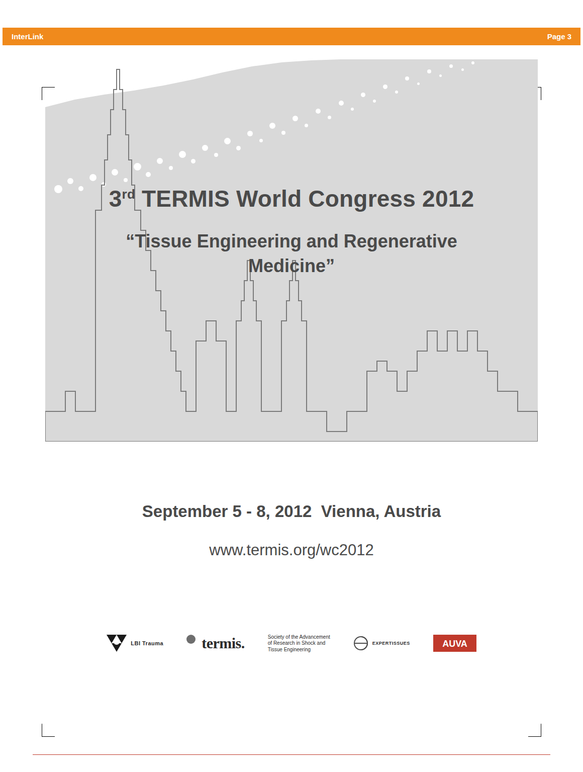InterLink Page 3
3rd TERMIS World Congress 2012
“Tissue Engineering and Regenerative
Medicine”
September 5 - 8, 2012 Vienna, Austria
www.termis.org/wc2012
LBI Trauma
termis.
Society of the Advancement
of Research in Shock and
Tissue Engineering
EXPERTISSUES
AUVA